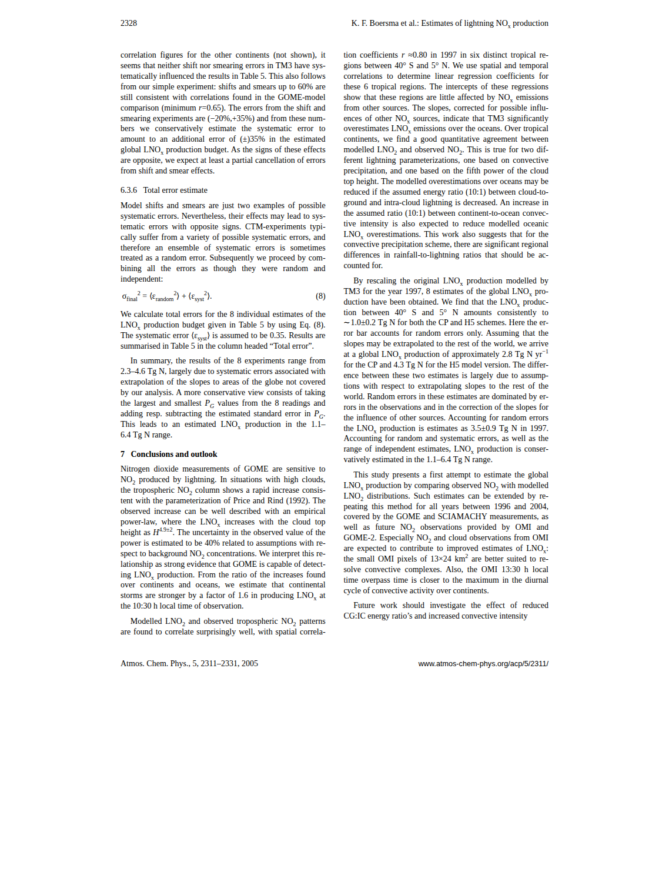2328
K. F. Boersma et al.: Estimates of lightning NOx production
correlation figures for the other continents (not shown), it seems that neither shift nor smearing errors in TM3 have systematically influenced the results in Table 5. This also follows from our simple experiment: shifts and smears up to 60% are still consistent with correlations found in the GOME-model comparison (minimum r=0.65). The errors from the shift and smearing experiments are (−20%,+35%) and from these numbers we conservatively estimate the systematic error to amount to an additional error of (±)35% in the estimated global LNOx production budget. As the signs of these effects are opposite, we expect at least a partial cancellation of errors from shift and smear effects.
6.3.6 Total error estimate
Model shifts and smears are just two examples of possible systematic errors. Nevertheless, their effects may lead to systematic errors with opposite signs. CTM-experiments typically suffer from a variety of possible systematic errors, and therefore an ensemble of systematic errors is sometimes treated as a random error. Subsequently we proceed by combining all the errors as though they were random and independent:
σfinal2 = ⟨εrandom2⟩ + ⟨εsyst2⟩.
(8)
We calculate total errors for the 8 individual estimates of the LNOx production budget given in Table 5 by using Eq. (8). The systematic error ⟨εsyst⟩ is assumed to be 0.35. Results are summarised in Table 5 in the column headed “Total error”.
In summary, the results of the 8 experiments range from 2.3–4.6 Tg N, largely due to systematic errors associated with extrapolation of the slopes to areas of the globe not covered by our analysis. A more conservative view consists of taking the largest and smallest PG values from the 8 readings and adding resp. subtracting the estimated standard error in PG. This leads to an estimated LNOx production in the 1.1–6.4 Tg N range.
7 Conclusions and outlook
Nitrogen dioxide measurements of GOME are sensitive to NO2 produced by lightning. In situations with high clouds, the tropospheric NO2 column shows a rapid increase consistent with the parameterization of Price and Rind (1992). The observed increase can be well described with an empirical power-law, where the LNOx increases with the cloud top height as H4.9±2. The uncertainty in the observed value of the power is estimated to be 40% related to assumptions with respect to background NO2 concentrations. We interpret this relationship as strong evidence that GOME is capable of detecting LNOx production. From the ratio of the increases found over continents and oceans, we estimate that continental storms are stronger by a factor of 1.6 in producing LNOx at the 10:30 h local time of observation.
Modelled LNO2 and observed tropospheric NO2 patterns are found to correlate surprisingly well, with spatial correlation coefficients r ≈0.80 in 1997 in six distinct tropical regions between 40° S and 5° N. We use spatial and temporal correlations to determine linear regression coefficients for these 6 tropical regions. The intercepts of these regressions show that these regions are little affected by NOx emissions from other sources. The slopes, corrected for possible influences of other NOx sources, indicate that TM3 significantly overestimates LNOx emissions over the oceans. Over tropical continents, we find a good quantitative agreement between modelled LNO2 and observed NO2. This is true for two different lightning parameterizations, one based on convective precipitation, and one based on the fifth power of the cloud top height. The modelled overestimations over oceans may be reduced if the assumed energy ratio (10:1) between cloud-to-ground and intra-cloud lightning is decreased. An increase in the assumed ratio (10:1) between continent-to-ocean convective intensity is also expected to reduce modelled oceanic LNOx overestimations. This work also suggests that for the convective precipitation scheme, there are significant regional differences in rainfall-to-lightning ratios that should be accounted for.
By rescaling the original LNOx production modelled by TM3 for the year 1997, 8 estimates of the global LNOx production have been obtained. We find that the LNOx production between 40° S and 5° N amounts consistently to ∼1.0±0.2 Tg N for both the CP and H5 schemes. Here the error bar accounts for random errors only. Assuming that the slopes may be extrapolated to the rest of the world, we arrive at a global LNOx production of approximately 2.8 Tg N yr−1 for the CP and 4.3 Tg N for the H5 model version. The difference between these two estimates is largely due to assumptions with respect to extrapolating slopes to the rest of the world. Random errors in these estimates are dominated by errors in the observations and in the correction of the slopes for the influence of other sources. Accounting for random errors the LNOx production is estimates as 3.5±0.9 Tg N in 1997. Accounting for random and systematic errors, as well as the range of independent estimates, LNOx production is conservatively estimated in the 1.1–6.4 Tg N range.
This study presents a first attempt to estimate the global LNOx production by comparing observed NO2 with modelled LNO2 distributions. Such estimates can be extended by repeating this method for all years between 1996 and 2004, covered by the GOME and SCIAMACHY measurements, as well as future NO2 observations provided by OMI and GOME-2. Especially NO2 and cloud observations from OMI are expected to contribute to improved estimates of LNOx: the small OMI pixels of 13×24 km2 are better suited to resolve convective complexes. Also, the OMI 13:30 h local time overpass time is closer to the maximum in the diurnal cycle of convective activity over continents.
Future work should investigate the effect of reduced CG:IC energy ratio’s and increased convective intensity
Atmos. Chem. Phys., 5, 2311–2331, 2005
www.atmos-chem-phys.org/acp/5/2311/